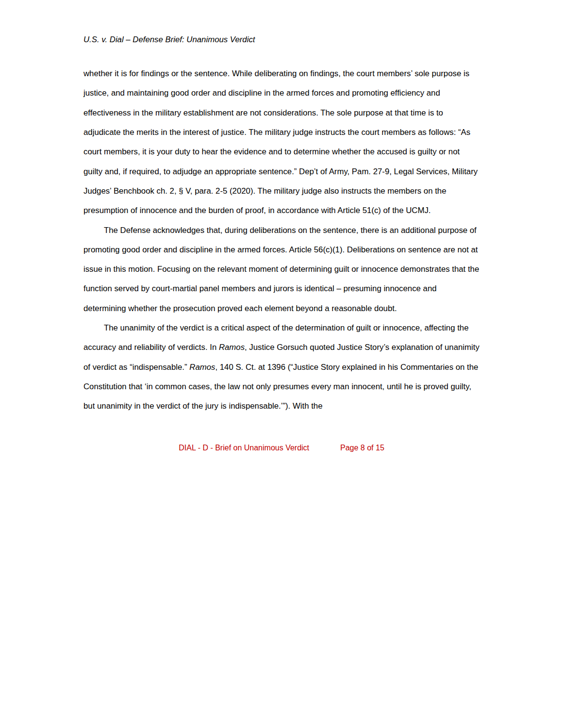U.S. v. Dial – Defense Brief: Unanimous Verdict
whether it is for findings or the sentence. While deliberating on findings, the court members’ sole purpose is justice, and maintaining good order and discipline in the armed forces and promoting efficiency and effectiveness in the military establishment are not considerations. The sole purpose at that time is to adjudicate the merits in the interest of justice. The military judge instructs the court members as follows: “As court members, it is your duty to hear the evidence and to determine whether the accused is guilty or not guilty and, if required, to adjudge an appropriate sentence.” Dep’t of Army, Pam. 27-9, Legal Services, Military Judges’ Benchbook ch. 2, § V, para. 2-5 (2020). The military judge also instructs the members on the presumption of innocence and the burden of proof, in accordance with Article 51(c) of the UCMJ.
The Defense acknowledges that, during deliberations on the sentence, there is an additional purpose of promoting good order and discipline in the armed forces. Article 56(c)(1). Deliberations on sentence are not at issue in this motion. Focusing on the relevant moment of determining guilt or innocence demonstrates that the function served by court-martial panel members and jurors is identical – presuming innocence and determining whether the prosecution proved each element beyond a reasonable doubt.
The unanimity of the verdict is a critical aspect of the determination of guilt or innocence, affecting the accuracy and reliability of verdicts. In Ramos, Justice Gorsuch quoted Justice Story’s explanation of unanimity of verdict as “indispensable.” Ramos, 140 S. Ct. at 1396 (“Justice Story explained in his Commentaries on the Constitution that ‘in common cases, the law not only presumes every man innocent, until he is proved guilty, but unanimity in the verdict of the jury is indispensable.’”). With the
DIAL - D - Brief on Unanimous Verdict Page 8 of 15